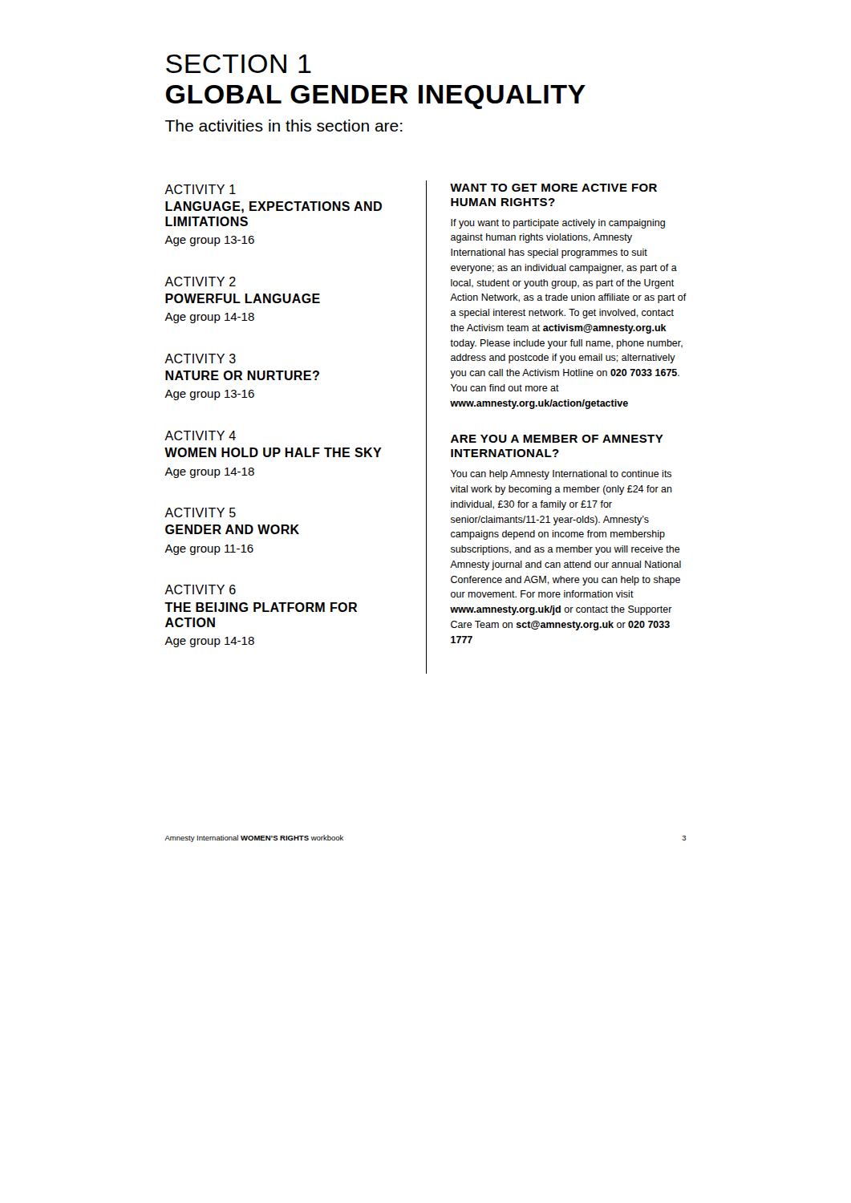SECTION 1
GLOBAL GENDER INEQUALITY
The activities in this section are:
ACTIVITY 1
LANGUAGE, EXPECTATIONS AND LIMITATIONS
Age group 13-16
ACTIVITY 2
POWERFUL LANGUAGE
Age group 14-18
ACTIVITY 3
NATURE OR NURTURE?
Age group 13-16
ACTIVITY 4
WOMEN HOLD UP HALF THE SKY
Age group 14-18
ACTIVITY 5
GENDER AND WORK
Age group 11-16
ACTIVITY 6
THE BEIJING PLATFORM FOR ACTION
Age group 14-18
WANT TO GET MORE ACTIVE FOR HUMAN RIGHTS?
If you want to participate actively in campaigning against human rights violations, Amnesty International has special programmes to suit everyone; as an individual campaigner, as part of a local, student or youth group, as part of the Urgent Action Network, as a trade union affiliate or as part of a special interest network. To get involved, contact the Activism team at activism@amnesty.org.uk today. Please include your full name, phone number, address and postcode if you email us; alternatively you can call the Activism Hotline on 020 7033 1675. You can find out more at www.amnesty.org.uk/action/getactive
ARE YOU A MEMBER OF AMNESTY INTERNATIONAL?
You can help Amnesty International to continue its vital work by becoming a member (only £24 for an individual, £30 for a family or £17 for senior/claimants/11-21 year-olds). Amnesty’s campaigns depend on income from membership subscriptions, and as a member you will receive the Amnesty journal and can attend our annual National Conference and AGM, where you can help to shape our movement. For more information visit www.amnesty.org.uk/jd or contact the Supporter Care Team on sct@amnesty.org.uk or 020 7033 1777
Amnesty International WOMEN’S RIGHTS workbook
3